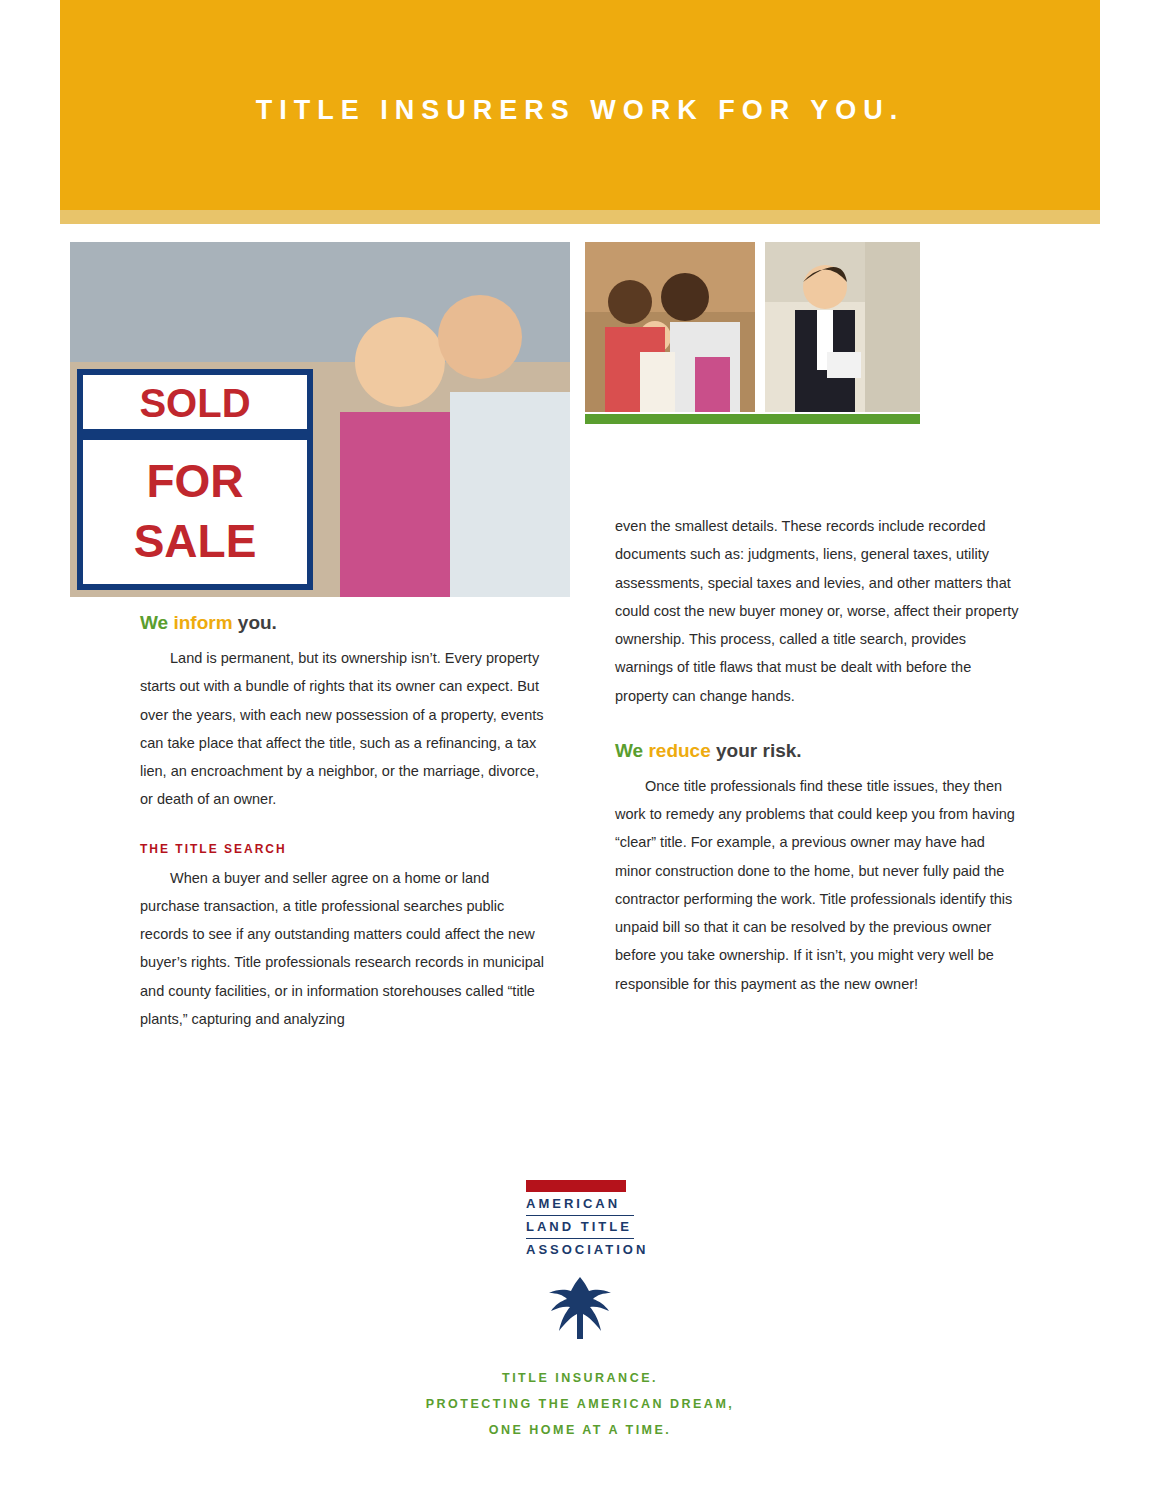TITLE INSURERS WORK FOR YOU.
We inform you.
Land is permanent, but its ownership isn’t. Every property starts out with a bundle of rights that its owner can expect. But over the years, with each new possession of a property, events can take place that affect the title, such as a refinancing, a tax lien, an encroachment by a neighbor, or the marriage, divorce, or death of an owner.
THE TITLE SEARCH
When a buyer and seller agree on a home or land purchase transaction, a title professional searches public records to see if any outstanding matters could affect the new buyer’s rights. Title professionals research records in municipal and county facilities, or in information storehouses called “title plants,” capturing and analyzing
even the smallest details. These records include recorded documents such as: judgments, liens, general taxes, utility assessments, special taxes and levies, and other matters that could cost the new buyer money or, worse, affect their property ownership. This process, called a title search, provides warnings of title flaws that must be dealt with before the property can change hands.
We reduce your risk.
Once title professionals find these title issues, they then work to remedy any problems that could keep you from having “clear” title. For example, a previous owner may have had minor construction done to the home, but never fully paid the contractor performing the work. Title professionals identify this unpaid bill so that it can be resolved by the previous owner before you take ownership. If it isn’t, you might very well be responsible for this payment as the new owner!
AMERICAN
LAND TITLE
ASSOCIATION
TITLE INSURANCE.
PROTECTING THE AMERICAN DREAM,
ONE HOME AT A TIME.